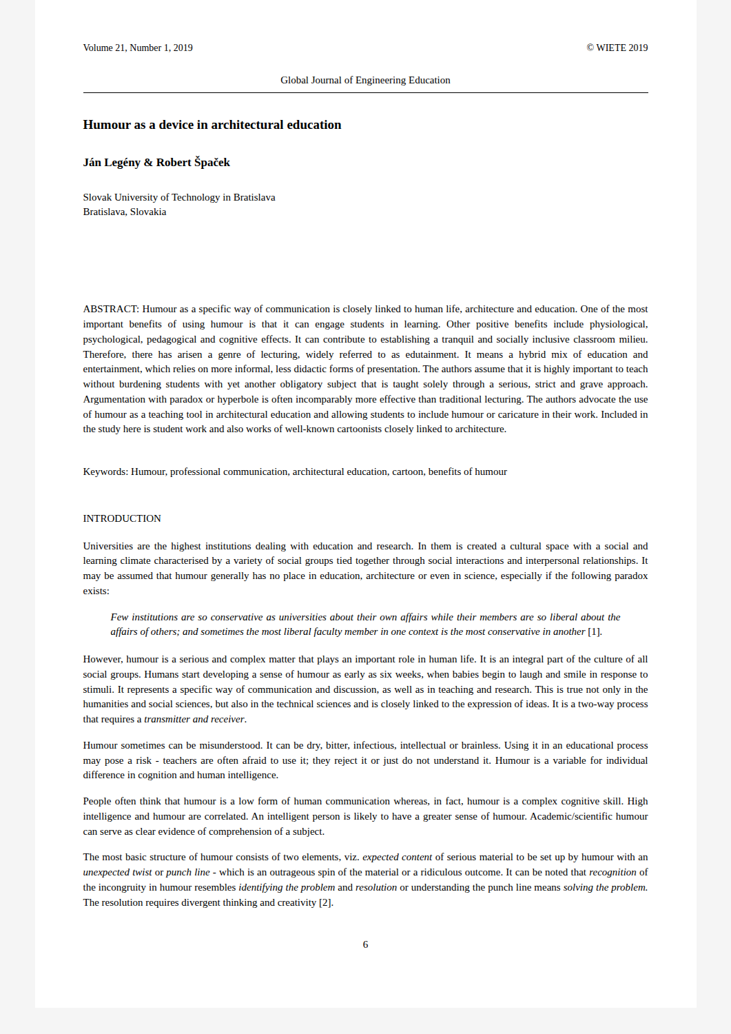Volume 21, Number 1, 2019 © WIETE 2019
Global Journal of Engineering Education
Humour as a device in architectural education
Ján Legény & Robert Špaček
Slovak University of Technology in Bratislava
Bratislava, Slovakia
ABSTRACT: Humour as a specific way of communication is closely linked to human life, architecture and education. One of the most important benefits of using humour is that it can engage students in learning. Other positive benefits include physiological, psychological, pedagogical and cognitive effects. It can contribute to establishing a tranquil and socially inclusive classroom milieu. Therefore, there has arisen a genre of lecturing, widely referred to as edutainment. It means a hybrid mix of education and entertainment, which relies on more informal, less didactic forms of presentation. The authors assume that it is highly important to teach without burdening students with yet another obligatory subject that is taught solely through a serious, strict and grave approach. Argumentation with paradox or hyperbole is often incomparably more effective than traditional lecturing. The authors advocate the use of humour as a teaching tool in architectural education and allowing students to include humour or caricature in their work. Included in the study here is student work and also works of well-known cartoonists closely linked to architecture.
Keywords: Humour, professional communication, architectural education, cartoon, benefits of humour
INTRODUCTION
Universities are the highest institutions dealing with education and research. In them is created a cultural space with a social and learning climate characterised by a variety of social groups tied together through social interactions and interpersonal relationships. It may be assumed that humour generally has no place in education, architecture or even in science, especially if the following paradox exists:
Few institutions are so conservative as universities about their own affairs while their members are so liberal about the affairs of others; and sometimes the most liberal faculty member in one context is the most conservative in another [1].
However, humour is a serious and complex matter that plays an important role in human life. It is an integral part of the culture of all social groups. Humans start developing a sense of humour as early as six weeks, when babies begin to laugh and smile in response to stimuli. It represents a specific way of communication and discussion, as well as in teaching and research. This is true not only in the humanities and social sciences, but also in the technical sciences and is closely linked to the expression of ideas. It is a two-way process that requires a transmitter and receiver.
Humour sometimes can be misunderstood. It can be dry, bitter, infectious, intellectual or brainless. Using it in an educational process may pose a risk - teachers are often afraid to use it; they reject it or just do not understand it. Humour is a variable for individual difference in cognition and human intelligence.
People often think that humour is a low form of human communication whereas, in fact, humour is a complex cognitive skill. High intelligence and humour are correlated. An intelligent person is likely to have a greater sense of humour. Academic/scientific humour can serve as clear evidence of comprehension of a subject.
The most basic structure of humour consists of two elements, viz. expected content of serious material to be set up by humour with an unexpected twist or punch line - which is an outrageous spin of the material or a ridiculous outcome. It can be noted that recognition of the incongruity in humour resembles identifying the problem and resolution or understanding the punch line means solving the problem. The resolution requires divergent thinking and creativity [2].
6